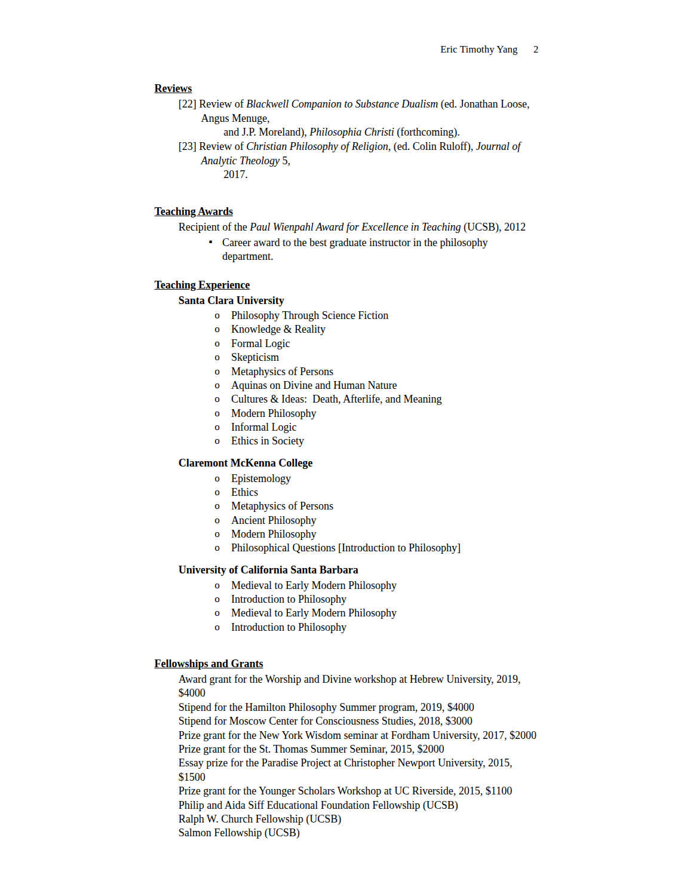Eric Timothy Yang2
Reviews
[22] Review of Blackwell Companion to Substance Dualism (ed. Jonathan Loose, Angus Menuge, and J.P. Moreland), Philosophia Christi (forthcoming).
[23] Review of Christian Philosophy of Religion, (ed. Colin Ruloff), Journal of Analytic Theology 5, 2017.
Teaching Awards
Recipient of the Paul Wienpahl Award for Excellence in Teaching (UCSB), 2012
Career award to the best graduate instructor in the philosophy department.
Teaching Experience
Santa Clara University
Philosophy Through Science Fiction
Knowledge & Reality
Formal Logic
Skepticism
Metaphysics of Persons
Aquinas on Divine and Human Nature
Cultures & Ideas: Death, Afterlife, and Meaning
Modern Philosophy
Informal Logic
Ethics in Society
Claremont McKenna College
Epistemology
Ethics
Metaphysics of Persons
Ancient Philosophy
Modern Philosophy
Philosophical Questions [Introduction to Philosophy]
University of California Santa Barbara
Medieval to Early Modern Philosophy
Introduction to Philosophy
Medieval to Early Modern Philosophy
Introduction to Philosophy
Fellowships and Grants
Award grant for the Worship and Divine workshop at Hebrew University, 2019, $4000
Stipend for the Hamilton Philosophy Summer program, 2019, $4000
Stipend for Moscow Center for Consciousness Studies, 2018, $3000
Prize grant for the New York Wisdom seminar at Fordham University, 2017, $2000
Prize grant for the St. Thomas Summer Seminar, 2015, $2000
Essay prize for the Paradise Project at Christopher Newport University, 2015, $1500
Prize grant for the Younger Scholars Workshop at UC Riverside, 2015, $1100
Philip and Aida Siff Educational Foundation Fellowship (UCSB)
Ralph W. Church Fellowship (UCSB)
Salmon Fellowship (UCSB)